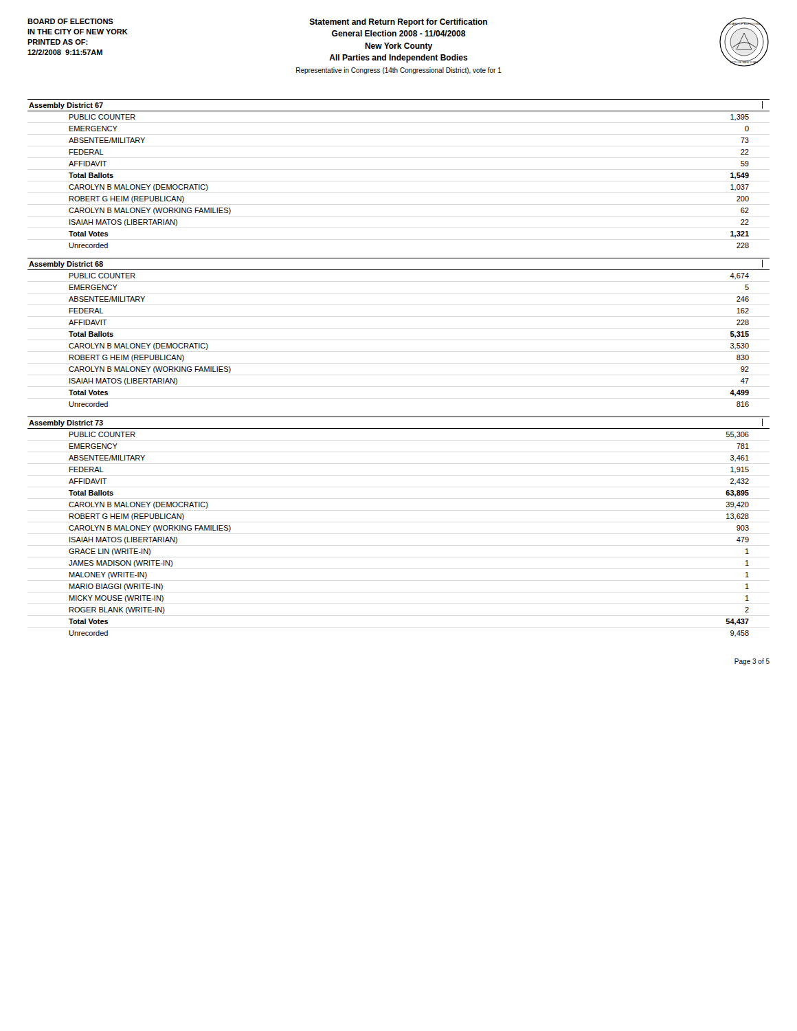BOARD OF ELECTIONS
IN THE CITY OF NEW YORK
PRINTED AS OF:
12/2/2008 9:11:57AM
Statement and Return Report for Certification
General Election 2008 - 11/04/2008
New York County
All Parties and Independent Bodies
Representative in Congress (14th Congressional District), vote for 1
BOARD OF ELECTIONS CITY OF NEW YORK
Assembly District 67
| PUBLIC COUNTER | 1,395 |
| EMERGENCY | 0 |
| ABSENTEE/MILITARY | 73 |
| FEDERAL | 22 |
| AFFIDAVIT | 59 |
| Total Ballots | 1,549 |
| CAROLYN B MALONEY (DEMOCRATIC) | 1,037 |
| ROBERT G HEIM (REPUBLICAN) | 200 |
| CAROLYN B MALONEY (WORKING FAMILIES) | 62 |
| ISAIAH MATOS (LIBERTARIAN) | 22 |
| Total Votes | 1,321 |
| Unrecorded | 228 |
Assembly District 68
| PUBLIC COUNTER | 4,674 |
| EMERGENCY | 5 |
| ABSENTEE/MILITARY | 246 |
| FEDERAL | 162 |
| AFFIDAVIT | 228 |
| Total Ballots | 5,315 |
| CAROLYN B MALONEY (DEMOCRATIC) | 3,530 |
| ROBERT G HEIM (REPUBLICAN) | 830 |
| CAROLYN B MALONEY (WORKING FAMILIES) | 92 |
| ISAIAH MATOS (LIBERTARIAN) | 47 |
| Total Votes | 4,499 |
| Unrecorded | 816 |
Assembly District 73
| PUBLIC COUNTER | 55,306 |
| EMERGENCY | 781 |
| ABSENTEE/MILITARY | 3,461 |
| FEDERAL | 1,915 |
| AFFIDAVIT | 2,432 |
| Total Ballots | 63,895 |
| CAROLYN B MALONEY (DEMOCRATIC) | 39,420 |
| ROBERT G HEIM (REPUBLICAN) | 13,628 |
| CAROLYN B MALONEY (WORKING FAMILIES) | 903 |
| ISAIAH MATOS (LIBERTARIAN) | 479 |
| GRACE LIN (WRITE-IN) | 1 |
| JAMES MADISON (WRITE-IN) | 1 |
| MALONEY (WRITE-IN) | 1 |
| MARIO BIAGGI (WRITE-IN) | 1 |
| MICKY MOUSE (WRITE-IN) | 1 |
| ROGER BLANK (WRITE-IN) | 2 |
| Total Votes | 54,437 |
| Unrecorded | 9,458 |
Page 3 of 5